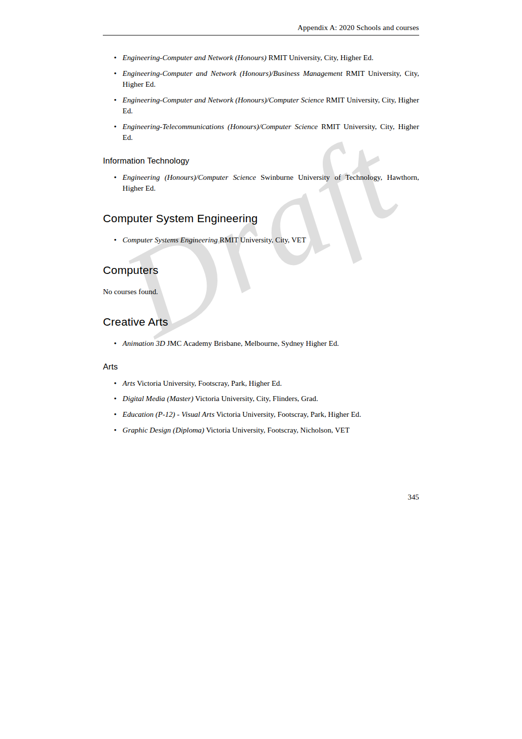Draft
Appendix A: 2020 Schools and courses
Engineering-Computer and Network (Honours) RMIT University, City, Higher Ed.
Engineering-Computer and Network (Honours)/Business Management RMIT University, City, Higher Ed.
Engineering-Computer and Network (Honours)/Computer Science RMIT University, City, Higher Ed.
Engineering-Telecommunications (Honours)/Computer Science RMIT University, City, Higher Ed.
Information Technology
Engineering (Honours)/Computer Science Swinburne University of Technology, Hawthorn, Higher Ed.
Computer System Engineering
Computer Systems Engineering RMIT University, City, VET
Computers
No courses found.
Creative Arts
Animation 3D JMC Academy Brisbane, Melbourne, Sydney Higher Ed.
Arts
Arts Victoria University, Footscray, Park, Higher Ed.
Digital Media (Master) Victoria University, City, Flinders, Grad.
Education (P-12) - Visual Arts Victoria University, Footscray, Park, Higher Ed.
Graphic Design (Diploma) Victoria University, Footscray, Nicholson, VET
345